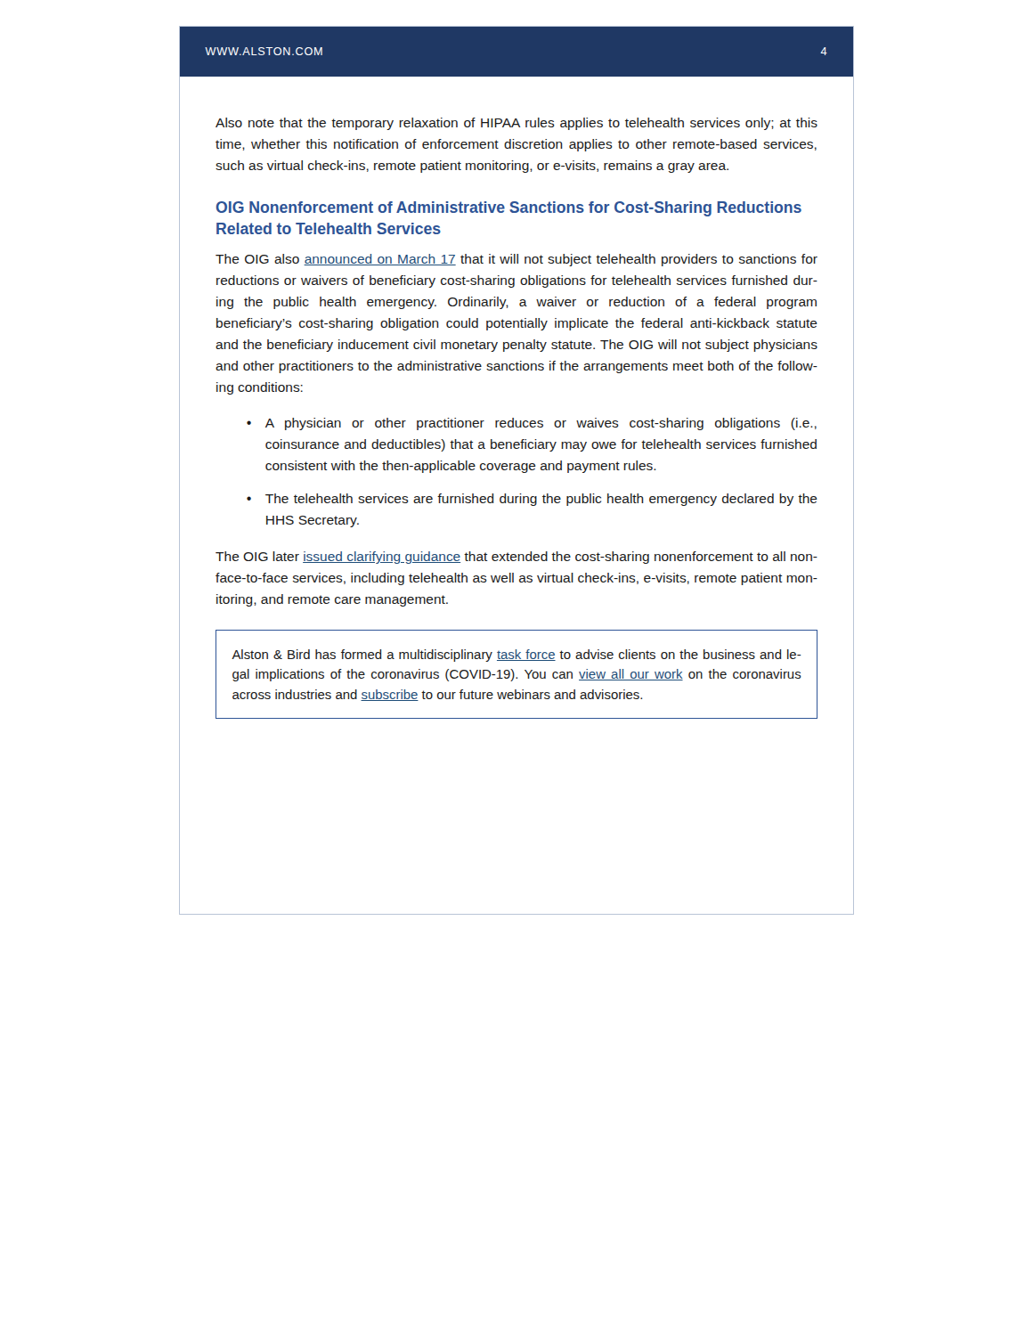WWW.ALSTON.COM 4
Also note that the temporary relaxation of HIPAA rules applies to telehealth services only; at this time, whether this notification of enforcement discretion applies to other remote-based services, such as virtual check-ins, remote patient monitoring, or e-visits, remains a gray area.
OIG Nonenforcement of Administrative Sanctions for Cost-Sharing Reductions Related to Telehealth Services
The OIG also announced on March 17 that it will not subject telehealth providers to sanctions for reductions or waivers of beneficiary cost-sharing obligations for telehealth services furnished during the public health emergency. Ordinarily, a waiver or reduction of a federal program beneficiary’s cost-sharing obligation could potentially implicate the federal anti-kickback statute and the beneficiary inducement civil monetary penalty statute. The OIG will not subject physicians and other practitioners to the administrative sanctions if the arrangements meet both of the following conditions:
A physician or other practitioner reduces or waives cost-sharing obligations (i.e., coinsurance and deductibles) that a beneficiary may owe for telehealth services furnished consistent with the then-applicable coverage and payment rules.
The telehealth services are furnished during the public health emergency declared by the HHS Secretary.
The OIG later issued clarifying guidance that extended the cost-sharing nonenforcement to all non-face-to-face services, including telehealth as well as virtual check-ins, e-visits, remote patient monitoring, and remote care management.
Alston & Bird has formed a multidisciplinary task force to advise clients on the business and legal implications of the coronavirus (COVID-19). You can view all our work on the coronavirus across industries and subscribe to our future webinars and advisories.